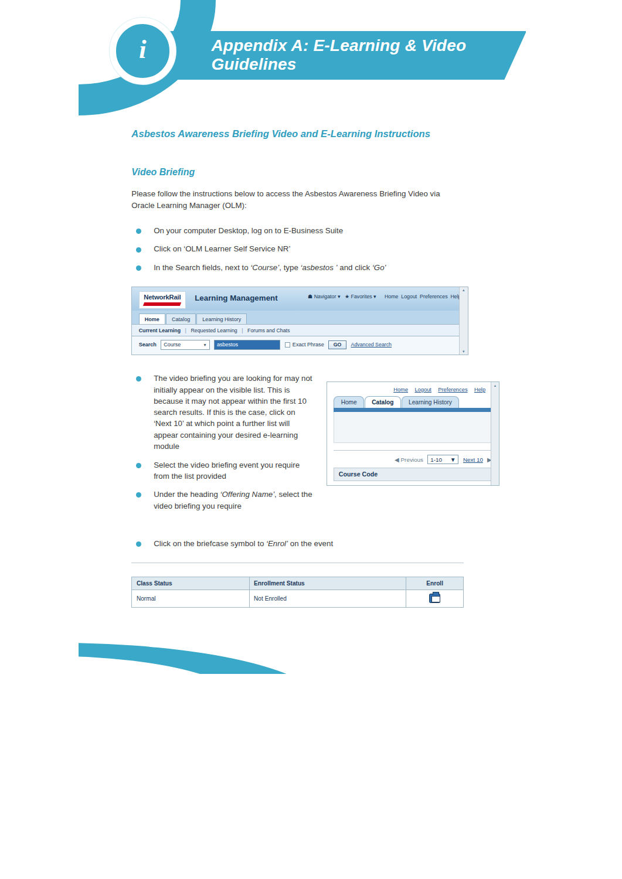Appendix A: E-Learning & Video Guidelines
i
Asbestos Awareness Briefing Video and E-Learning Instructions
Video Briefing
Please follow the instructions below to access the Asbestos Awareness Briefing Video via Oracle Learning Manager (OLM):
On your computer Desktop, log on to E-Business Suite
Click on ‘OLM Learner Self Service NR’
In the Search fields, next to ‘Course’, type ‘asbestos ’ and click ‘Go’
NetworkRail
Learning Management
☗ Navigator ▾ ★ Favorites ▾ Home Logout Preferences Help
Home
Catalog
Learning History
Current Learning|Requested Learning|Forums and Chats
Search Course ▼ asbestos Exact Phrase GO Advanced Search
The video briefing you are looking for may not initially appear on the visible list. This is because it may not appear within the first 10 search results. If this is the case, click on ‘Next 10’ at which point a further list will appear containing your desired e-learning module
Select the video briefing event you require from the list provided
Under the heading ‘Offering Name’, select the video briefing you require
Home Logout Preferences Help
Home
Catalog
Learning History
◀ Previous 1-10 ▼ Next 10 ▶
Course Code
Click on the briefcase symbol to ‘Enrol’ on the event
| Class Status | Enrollment Status | Enroll |
| --- | --- | --- |
| Normal | Not Enrolled | |